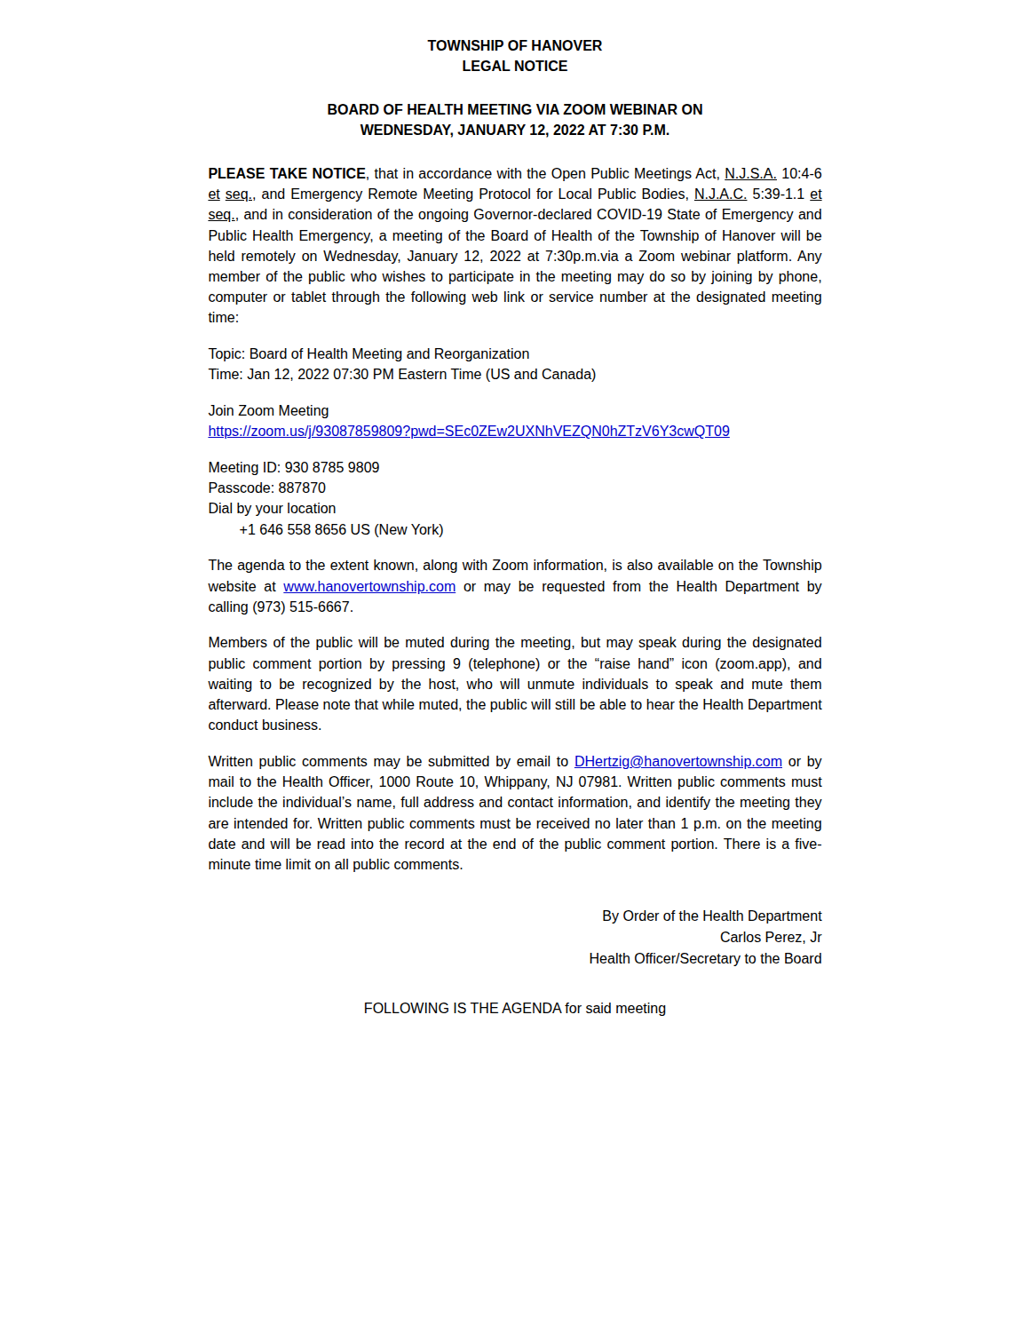TOWNSHIP OF HANOVER LEGAL NOTICE
BOARD OF HEALTH MEETING VIA ZOOM WEBINAR ON
WEDNESDAY, JANUARY 12, 2022 AT 7:30 P.M.
PLEASE TAKE NOTICE, that in accordance with the Open Public Meetings Act, N.J.S.A. 10:4-6 et seq., and Emergency Remote Meeting Protocol for Local Public Bodies, N.J.A.C. 5:39-1.1 et seq., and in consideration of the ongoing Governor-declared COVID-19 State of Emergency and Public Health Emergency, a meeting of the Board of Health of the Township of Hanover will be held remotely on Wednesday, January 12, 2022 at 7:30p.m.via a Zoom webinar platform. Any member of the public who wishes to participate in the meeting may do so by joining by phone, computer or tablet through the following web link or service number at the designated meeting time:
Topic: Board of Health Meeting and Reorganization
Time: Jan 12, 2022 07:30 PM Eastern Time (US and Canada)
Join Zoom Meeting
https://zoom.us/j/93087859809?pwd=SEc0ZEw2UXNhVEZQN0hZTzV6Y3cwQT09
Meeting ID: 930 8785 9809
Passcode: 887870
Dial by your location
+1 646 558 8656 US (New York)
The agenda to the extent known, along with Zoom information, is also available on the Township website at www.hanovertownship.com or may be requested from the Health Department by calling (973) 515-6667.
Members of the public will be muted during the meeting, but may speak during the designated public comment portion by pressing 9 (telephone) or the “raise hand” icon (zoom.app), and waiting to be recognized by the host, who will unmute individuals to speak and mute them afterward. Please note that while muted, the public will still be able to hear the Health Department conduct business.
Written public comments may be submitted by email to DHertzig@hanovertownship.com or by mail to the Health Officer, 1000 Route 10, Whippany, NJ 07981. Written public comments must include the individual’s name, full address and contact information, and identify the meeting they are intended for. Written public comments must be received no later than 1 p.m. on the meeting date and will be read into the record at the end of the public comment portion. There is a five-minute time limit on all public comments.
By Order of the Health Department
Carlos Perez, Jr
Health Officer/Secretary to the Board
FOLLOWING IS THE AGENDA for said meeting